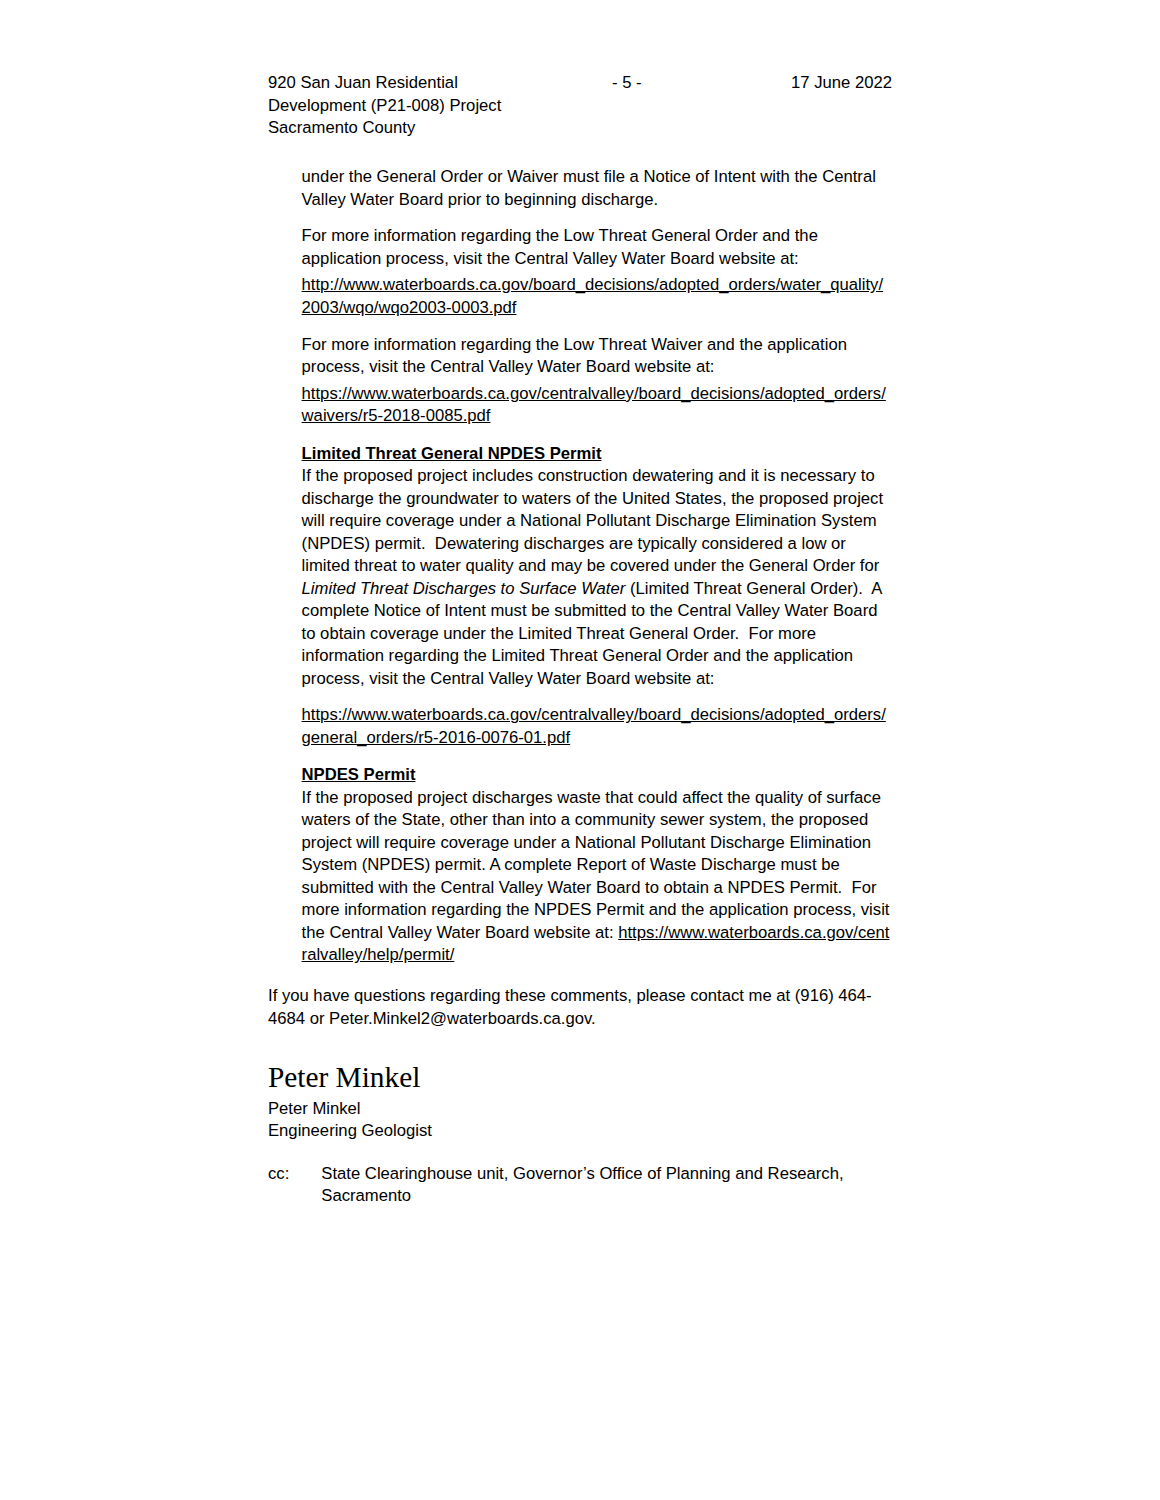920 San Juan Residential
Development (P21-008) Project
Sacramento County
- 5 -
17 June 2022
under the General Order or Waiver must file a Notice of Intent with the Central Valley Water Board prior to beginning discharge.
For more information regarding the Low Threat General Order and the application process, visit the Central Valley Water Board website at:
http://www.waterboards.ca.gov/board_decisions/adopted_orders/water_quality/2003/wqo/wqo2003-0003.pdf
For more information regarding the Low Threat Waiver and the application process, visit the Central Valley Water Board website at:
https://www.waterboards.ca.gov/centralvalley/board_decisions/adopted_orders/waivers/r5-2018-0085.pdf
Limited Threat General NPDES Permit
If the proposed project includes construction dewatering and it is necessary to discharge the groundwater to waters of the United States, the proposed project will require coverage under a National Pollutant Discharge Elimination System (NPDES) permit. Dewatering discharges are typically considered a low or limited threat to water quality and may be covered under the General Order for Limited Threat Discharges to Surface Water (Limited Threat General Order). A complete Notice of Intent must be submitted to the Central Valley Water Board to obtain coverage under the Limited Threat General Order. For more information regarding the Limited Threat General Order and the application process, visit the Central Valley Water Board website at:
https://www.waterboards.ca.gov/centralvalley/board_decisions/adopted_orders/general_orders/r5-2016-0076-01.pdf
NPDES Permit
If the proposed project discharges waste that could affect the quality of surface waters of the State, other than into a community sewer system, the proposed project will require coverage under a National Pollutant Discharge Elimination System (NPDES) permit. A complete Report of Waste Discharge must be submitted with the Central Valley Water Board to obtain a NPDES Permit. For more information regarding the NPDES Permit and the application process, visit the Central Valley Water Board website at: https://www.waterboards.ca.gov/centralvalley/help/permit/
If you have questions regarding these comments, please contact me at (916) 464-4684 or Peter.Minkel2@waterboards.ca.gov.
Peter Minkel
Peter Minkel
Engineering Geologist
cc:
State Clearinghouse unit, Governor’s Office of Planning and Research, Sacramento